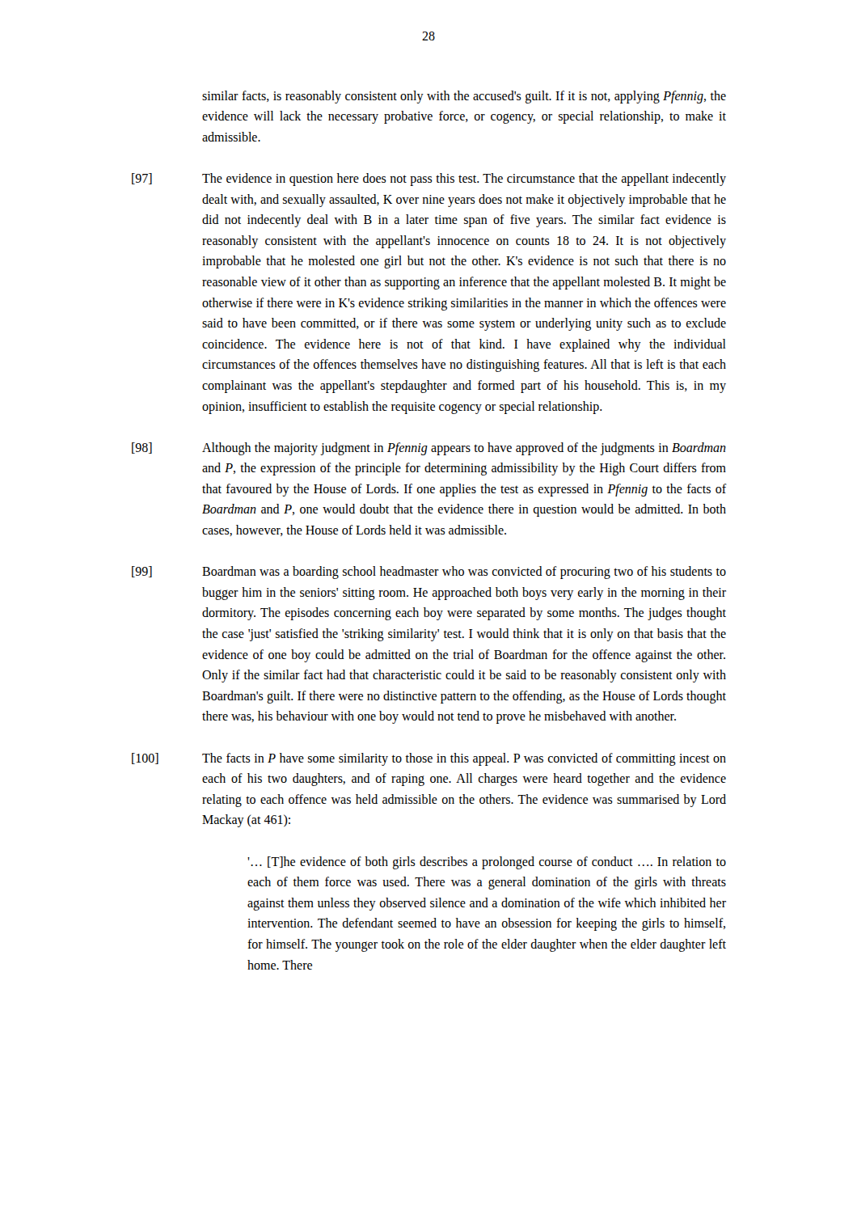28
similar facts, is reasonably consistent only with the accused's guilt. If it is not, applying Pfennig, the evidence will lack the necessary probative force, or cogency, or special relationship, to make it admissible.
[97]
The evidence in question here does not pass this test. The circumstance that the appellant indecently dealt with, and sexually assaulted, K over nine years does not make it objectively improbable that he did not indecently deal with B in a later time span of five years. The similar fact evidence is reasonably consistent with the appellant's innocence on counts 18 to 24. It is not objectively improbable that he molested one girl but not the other. K's evidence is not such that there is no reasonable view of it other than as supporting an inference that the appellant molested B. It might be otherwise if there were in K's evidence striking similarities in the manner in which the offences were said to have been committed, or if there was some system or underlying unity such as to exclude coincidence. The evidence here is not of that kind. I have explained why the individual circumstances of the offences themselves have no distinguishing features. All that is left is that each complainant was the appellant's stepdaughter and formed part of his household. This is, in my opinion, insufficient to establish the requisite cogency or special relationship.
[98]
Although the majority judgment in Pfennig appears to have approved of the judgments in Boardman and P, the expression of the principle for determining admissibility by the High Court differs from that favoured by the House of Lords. If one applies the test as expressed in Pfennig to the facts of Boardman and P, one would doubt that the evidence there in question would be admitted. In both cases, however, the House of Lords held it was admissible.
[99]
Boardman was a boarding school headmaster who was convicted of procuring two of his students to bugger him in the seniors' sitting room. He approached both boys very early in the morning in their dormitory. The episodes concerning each boy were separated by some months. The judges thought the case 'just' satisfied the 'striking similarity' test. I would think that it is only on that basis that the evidence of one boy could be admitted on the trial of Boardman for the offence against the other. Only if the similar fact had that characteristic could it be said to be reasonably consistent only with Boardman's guilt. If there were no distinctive pattern to the offending, as the House of Lords thought there was, his behaviour with one boy would not tend to prove he misbehaved with another.
[100]
The facts in P have some similarity to those in this appeal. P was convicted of committing incest on each of his two daughters, and of raping one. All charges were heard together and the evidence relating to each offence was held admissible on the others. The evidence was summarised by Lord Mackay (at 461):
'… [T]he evidence of both girls describes a prolonged course of conduct …. In relation to each of them force was used. There was a general domination of the girls with threats against them unless they observed silence and a domination of the wife which inhibited her intervention. The defendant seemed to have an obsession for keeping the girls to himself, for himself. The younger took on the role of the elder daughter when the elder daughter left home. There